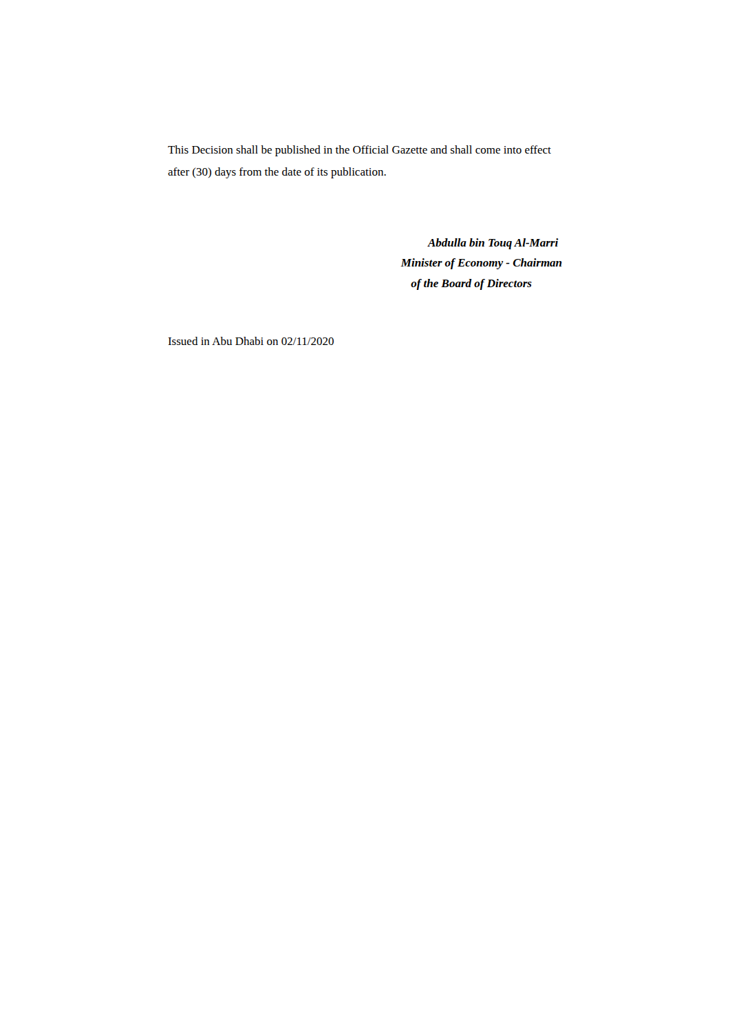This Decision shall be published in the Official Gazette and shall come into effect after (30) days from the date of its publication.
Abdulla bin Touq Al-Marri Minister of Economy - Chairman of the Board of Directors
Issued in Abu Dhabi on 02/11/2020